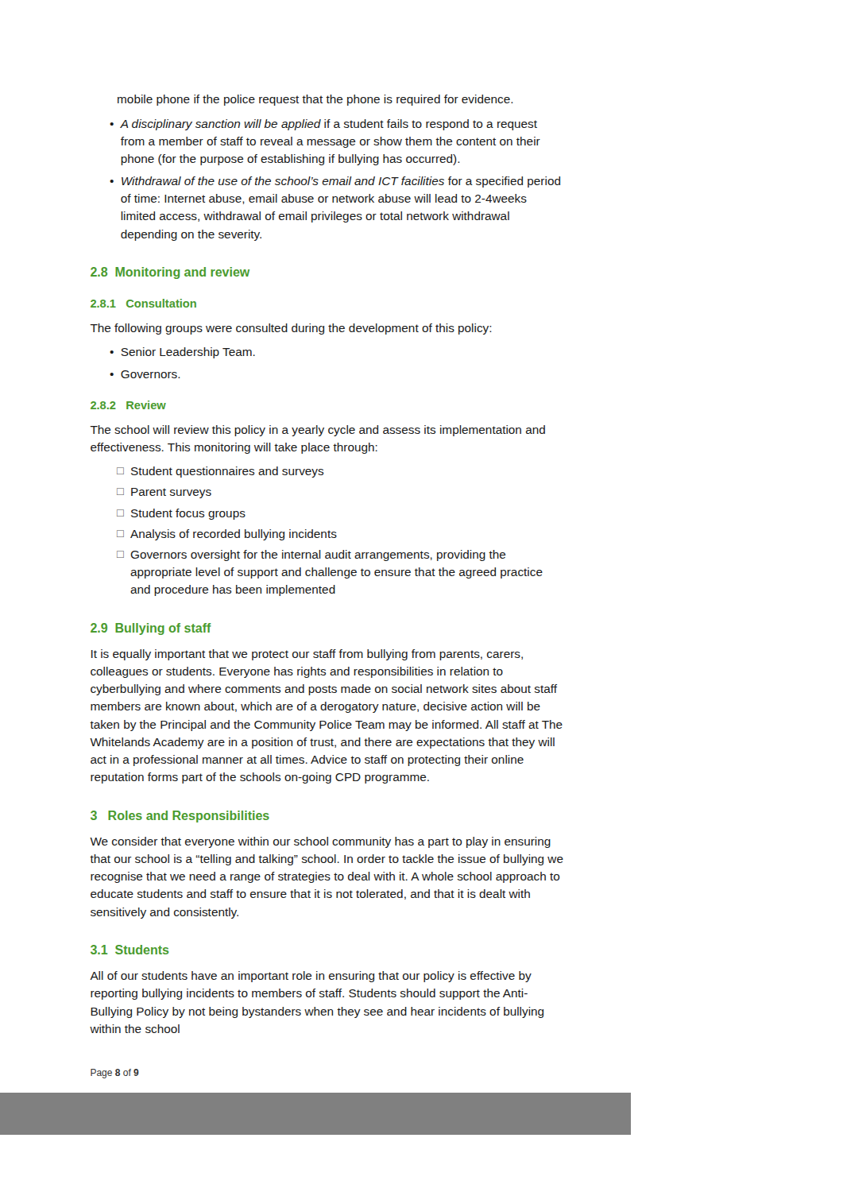mobile phone if the police request that the phone is required for evidence.
A disciplinary sanction will be applied if a student fails to respond to a request from a member of staff to reveal a message or show them the content on their phone (for the purpose of establishing if bullying has occurred).
Withdrawal of the use of the school’s email and ICT facilities for a specified period of time: Internet abuse, email abuse or network abuse will lead to 2-4weeks limited access, withdrawal of email privileges or total network withdrawal depending on the severity.
2.8 Monitoring and review
2.8.1 Consultation
The following groups were consulted during the development of this policy:
Senior Leadership Team.
Governors.
2.8.2 Review
The school will review this policy in a yearly cycle and assess its implementation and effectiveness. This monitoring will take place through:
Student questionnaires and surveys
Parent surveys
Student focus groups
Analysis of recorded bullying incidents
Governors oversight for the internal audit arrangements, providing the appropriate level of support and challenge to ensure that the agreed practice and procedure has been implemented
2.9 Bullying of staff
It is equally important that we protect our staff from bullying from parents, carers, colleagues or students. Everyone has rights and responsibilities in relation to cyberbullying and where comments and posts made on social network sites about staff members are known about, which are of a derogatory nature, decisive action will be taken by the Principal and the Community Police Team may be informed. All staff at The Whitelands Academy are in a position of trust, and there are expectations that they will act in a professional manner at all times. Advice to staff on protecting their online reputation forms part of the schools on-going CPD programme.
3 Roles and Responsibilities
We consider that everyone within our school community has a part to play in ensuring that our school is a “telling and talking” school. In order to tackle the issue of bullying we recognise that we need a range of strategies to deal with it. A whole school approach to educate students and staff to ensure that it is not tolerated, and that it is dealt with sensitively and consistently.
3.1 Students
All of our students have an important role in ensuring that our policy is effective by reporting bullying incidents to members of staff. Students should support the Anti-Bullying Policy by not being bystanders when they see and hear incidents of bullying within the school
Page 8 of 9